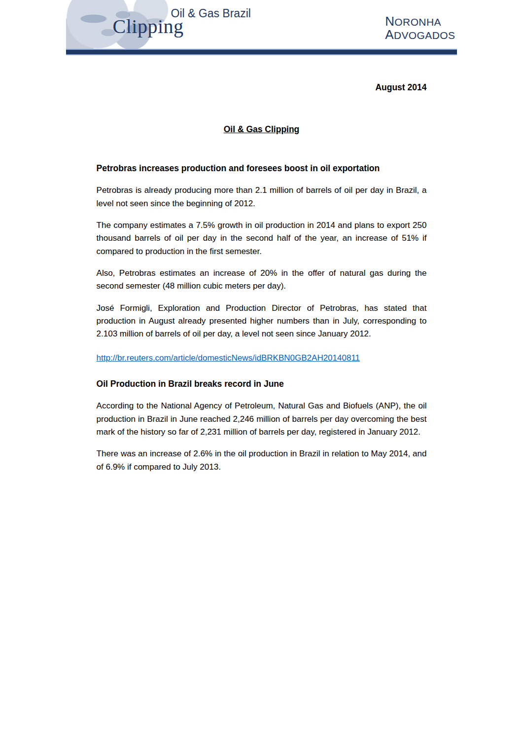Clipping Oil & Gas Brazil
NORONHA
ADVOGADOS
August 2014
Oil & Gas Clipping
Petrobras increases production and foresees boost in oil exportation
Petrobras is already producing more than 2.1 million of barrels of oil per day in Brazil, a level not seen since the beginning of 2012.
The company estimates a 7.5% growth in oil production in 2014 and plans to export 250 thousand barrels of oil per day in the second half of the year, an increase of 51% if compared to production in the first semester.
Also, Petrobras estimates an increase of 20% in the offer of natural gas during the second semester (48 million cubic meters per day).
José Formigli, Exploration and Production Director of Petrobras, has stated that production in August already presented higher numbers than in July, corresponding to 2.103 million of barrels of oil per day, a level not seen since January 2012.
http://br.reuters.com/article/domesticNews/idBRKBN0GB2AH20140811
Oil Production in Brazil breaks record in June
According to the National Agency of Petroleum, Natural Gas and Biofuels (ANP), the oil production in Brazil in June reached 2,246 million of barrels per day overcoming the best mark of the history so far of 2,231 million of barrels per day, registered in January 2012.
There was an increase of 2.6% in the oil production in Brazil in relation to May 2014, and of 6.9% if compared to July 2013.